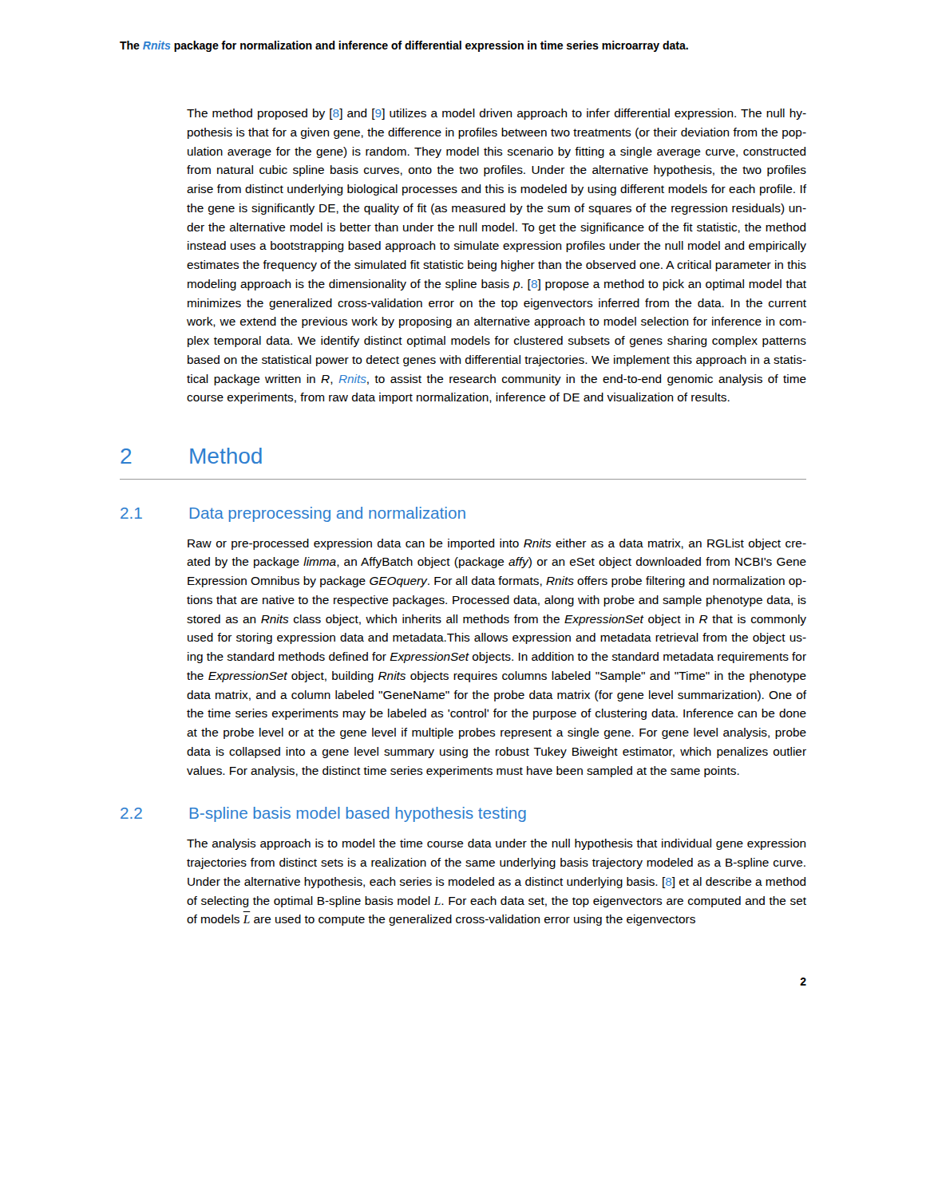The Rnits package for normalization and inference of differential expression in time series microarray data.
The method proposed by [8] and [9] utilizes a model driven approach to infer differential expression. The null hypothesis is that for a given gene, the difference in profiles between two treatments (or their deviation from the population average for the gene) is random. They model this scenario by fitting a single average curve, constructed from natural cubic spline basis curves, onto the two profiles. Under the alternative hypothesis, the two profiles arise from distinct underlying biological processes and this is modeled by using different models for each profile. If the gene is significantly DE, the quality of fit (as measured by the sum of squares of the regression residuals) under the alternative model is better than under the null model. To get the significance of the fit statistic, the method instead uses a bootstrapping based approach to simulate expression profiles under the null model and empirically estimates the frequency of the simulated fit statistic being higher than the observed one. A critical parameter in this modeling approach is the dimensionality of the spline basis p. [8] propose a method to pick an optimal model that minimizes the generalized cross-validation error on the top eigenvectors inferred from the data. In the current work, we extend the previous work by proposing an alternative approach to model selection for inference in complex temporal data. We identify distinct optimal models for clustered subsets of genes sharing complex patterns based on the statistical power to detect genes with differential trajectories. We implement this approach in a statistical package written in R, Rnits, to assist the research community in the end-to-end genomic analysis of time course experiments, from raw data import normalization, inference of DE and visualization of results.
2 Method
2.1 Data preprocessing and normalization
Raw or pre-processed expression data can be imported into Rnits either as a data matrix, an RGList object created by the package limma, an AffyBatch object (package affy) or an eSet object downloaded from NCBI's Gene Expression Omnibus by package GEOquery. For all data formats, Rnits offers probe filtering and normalization options that are native to the respective packages. Processed data, along with probe and sample phenotype data, is stored as an Rnits class object, which inherits all methods from the ExpressionSet object in R that is commonly used for storing expression data and metadata.This allows expression and metadata retrieval from the object using the standard methods defined for ExpressionSet objects. In addition to the standard metadata requirements for the ExpressionSet object, building Rnits objects requires columns labeled "Sample" and "Time" in the phenotype data matrix, and a column labeled "GeneName" for the probe data matrix (for gene level summarization). One of the time series experiments may be labeled as 'control' for the purpose of clustering data. Inference can be done at the probe level or at the gene level if multiple probes represent a single gene. For gene level analysis, probe data is collapsed into a gene level summary using the robust Tukey Biweight estimator, which penalizes outlier values. For analysis, the distinct time series experiments must have been sampled at the same points.
2.2 B-spline basis model based hypothesis testing
The analysis approach is to model the time course data under the null hypothesis that individual gene expression trajectories from distinct sets is a realization of the same underlying basis trajectory modeled as a B-spline curve. Under the alternative hypothesis, each series is modeled as a distinct underlying basis. [8] et al describe a method of selecting the optimal B-spline basis model L. For each data set, the top eigenvectors are computed and the set of models L are used to compute the generalized cross-validation error using the eigenvectors
2